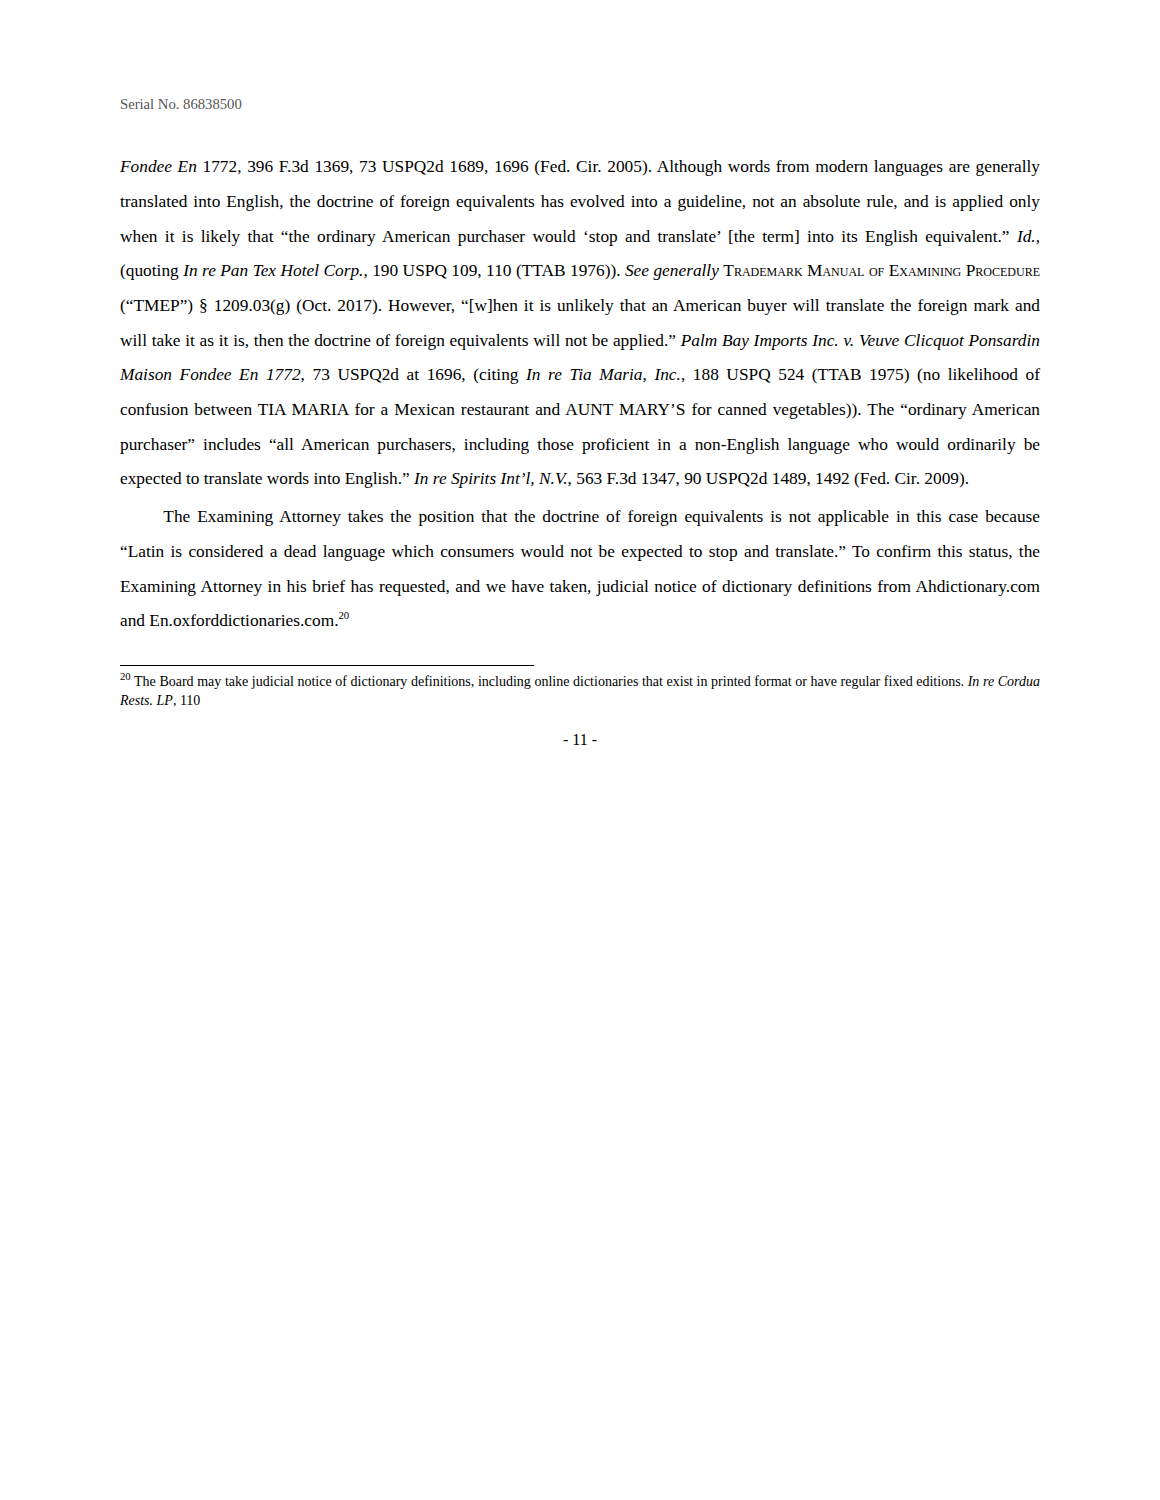Serial No. 86838500
Fondee En 1772, 396 F.3d 1369, 73 USPQ2d 1689, 1696 (Fed. Cir. 2005). Although words from modern languages are generally translated into English, the doctrine of foreign equivalents has evolved into a guideline, not an absolute rule, and is applied only when it is likely that “the ordinary American purchaser would ‘stop and translate’ [the term] into its English equivalent.” Id., (quoting In re Pan Tex Hotel Corp., 190 USPQ 109, 110 (TTAB 1976)). See generally Trademark Manual of Examining Procedure (“TMEP”) § 1209.03(g) (Oct. 2017). However, “[w]hen it is unlikely that an American buyer will translate the foreign mark and will take it as it is, then the doctrine of foreign equivalents will not be applied.” Palm Bay Imports Inc. v. Veuve Clicquot Ponsardin Maison Fondee En 1772, 73 USPQ2d at 1696, (citing In re Tia Maria, Inc., 188 USPQ 524 (TTAB 1975) (no likelihood of confusion between TIA MARIA for a Mexican restaurant and AUNT MARY’S for canned vegetables)). The “ordinary American purchaser” includes “all American purchasers, including those proficient in a non-English language who would ordinarily be expected to translate words into English.” In re Spirits Int’l, N.V., 563 F.3d 1347, 90 USPQ2d 1489, 1492 (Fed. Cir. 2009).
The Examining Attorney takes the position that the doctrine of foreign equivalents is not applicable in this case because “Latin is considered a dead language which consumers would not be expected to stop and translate.” To confirm this status, the Examining Attorney in his brief has requested, and we have taken, judicial notice of dictionary definitions from Ahdictionary.com and En.oxforddictionaries.com.20
20 The Board may take judicial notice of dictionary definitions, including online dictionaries that exist in printed format or have regular fixed editions. In re Cordua Rests. LP, 110
- 11 -